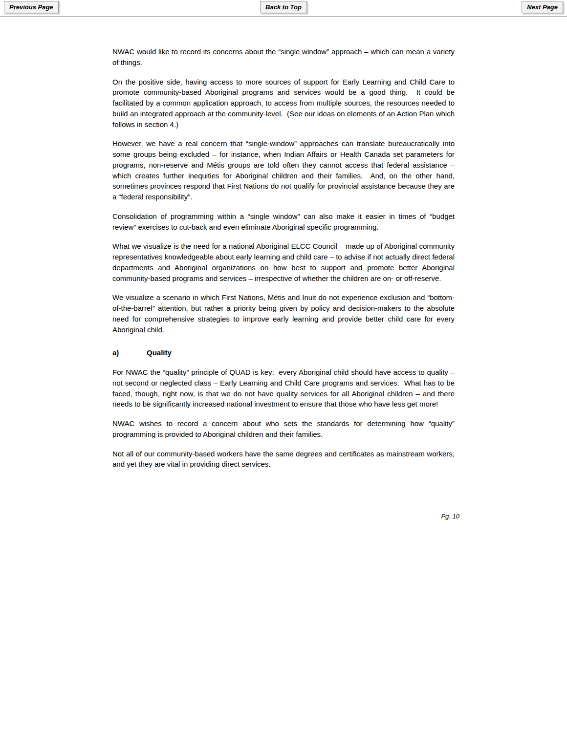Previous Page Back to Top Next Page
NWAC would like to record its concerns about the “single window” approach – which can mean a variety of things.
On the positive side, having access to more sources of support for Early Learning and Child Care to promote community-based Aboriginal programs and services would be a good thing. It could be facilitated by a common application approach, to access from multiple sources, the resources needed to build an integrated approach at the community-level. (See our ideas on elements of an Action Plan which follows in section 4.)
However, we have a real concern that “single-window” approaches can translate bureaucratically into some groups being excluded – for instance, when Indian Affairs or Health Canada set parameters for programs, non-reserve and Métis groups are told often they cannot access that federal assistance – which creates further inequities for Aboriginal children and their families. And, on the other hand, sometimes provinces respond that First Nations do not qualify for provincial assistance because they are a “federal responsibility”.
Consolidation of programming within a “single window” can also make it easier in times of “budget review” exercises to cut-back and even eliminate Aboriginal specific programming.
What we visualize is the need for a national Aboriginal ELCC Council – made up of Aboriginal community representatives knowledgeable about early learning and child care – to advise if not actually direct federal departments and Aboriginal organizations on how best to support and promote better Aboriginal community-based programs and services – irrespective of whether the children are on- or off-reserve.
We visualize a scenario in which First Nations, Métis and Inuit do not experience exclusion and “bottom-of-the-barrel” attention, but rather a priority being given by policy and decision-makers to the absolute need for comprehensive strategies to improve early learning and provide better child care for every Aboriginal child.
a) Quality
For NWAC the “quality” principle of QUAD is key: every Aboriginal child should have access to quality – not second or neglected class – Early Learning and Child Care programs and services. What has to be faced, though, right now, is that we do not have quality services for all Aboriginal children – and there needs to be significantly increased national investment to ensure that those who have less get more!
NWAC wishes to record a concern about who sets the standards for determining how “quality” programming is provided to Aboriginal children and their families.
Not all of our community-based workers have the same degrees and certificates as mainstream workers, and yet they are vital in providing direct services.
Pg. 10